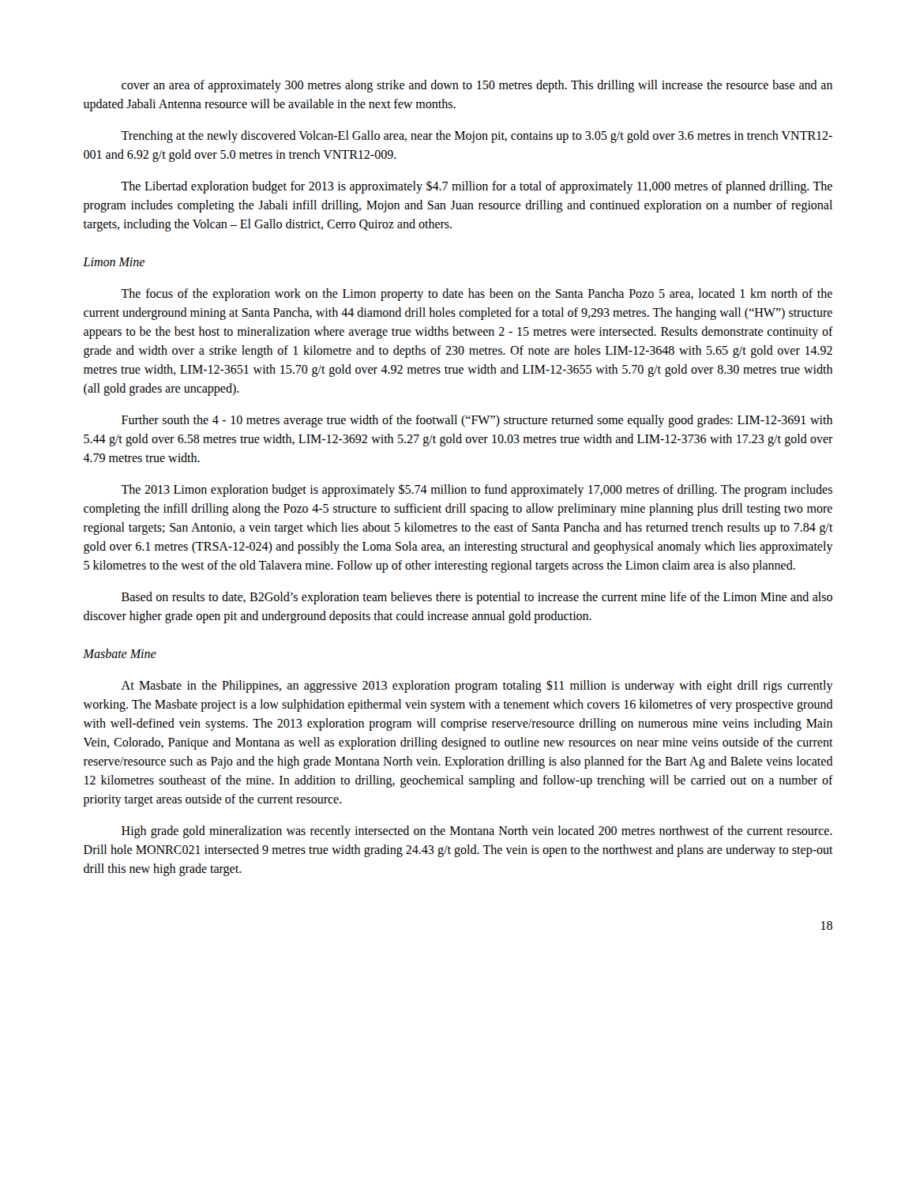cover an area of approximately 300 metres along strike and down to 150 metres depth. This drilling will increase the resource base and an updated Jabali Antenna resource will be available in the next few months.
Trenching at the newly discovered Volcan-El Gallo area, near the Mojon pit, contains up to 3.05 g/t gold over 3.6 metres in trench VNTR12-001 and 6.92 g/t gold over 5.0 metres in trench VNTR12-009.
The Libertad exploration budget for 2013 is approximately $4.7 million for a total of approximately 11,000 metres of planned drilling. The program includes completing the Jabali infill drilling, Mojon and San Juan resource drilling and continued exploration on a number of regional targets, including the Volcan – El Gallo district, Cerro Quiroz and others.
Limon Mine
The focus of the exploration work on the Limon property to date has been on the Santa Pancha Pozo 5 area, located 1 km north of the current underground mining at Santa Pancha, with 44 diamond drill holes completed for a total of 9,293 metres. The hanging wall (“HW”) structure appears to be the best host to mineralization where average true widths between 2 - 15 metres were intersected. Results demonstrate continuity of grade and width over a strike length of 1 kilometre and to depths of 230 metres. Of note are holes LIM-12-3648 with 5.65 g/t gold over 14.92 metres true width, LIM-12-3651 with 15.70 g/t gold over 4.92 metres true width and LIM-12-3655 with 5.70 g/t gold over 8.30 metres true width (all gold grades are uncapped).
Further south the 4 - 10 metres average true width of the footwall (“FW”) structure returned some equally good grades: LIM-12-3691 with 5.44 g/t gold over 6.58 metres true width, LIM-12-3692 with 5.27 g/t gold over 10.03 metres true width and LIM-12-3736 with 17.23 g/t gold over 4.79 metres true width.
The 2013 Limon exploration budget is approximately $5.74 million to fund approximately 17,000 metres of drilling. The program includes completing the infill drilling along the Pozo 4-5 structure to sufficient drill spacing to allow preliminary mine planning plus drill testing two more regional targets; San Antonio, a vein target which lies about 5 kilometres to the east of Santa Pancha and has returned trench results up to 7.84 g/t gold over 6.1 metres (TRSA-12-024) and possibly the Loma Sola area, an interesting structural and geophysical anomaly which lies approximately 5 kilometres to the west of the old Talavera mine. Follow up of other interesting regional targets across the Limon claim area is also planned.
Based on results to date, B2Gold’s exploration team believes there is potential to increase the current mine life of the Limon Mine and also discover higher grade open pit and underground deposits that could increase annual gold production.
Masbate Mine
At Masbate in the Philippines, an aggressive 2013 exploration program totaling $11 million is underway with eight drill rigs currently working. The Masbate project is a low sulphidation epithermal vein system with a tenement which covers 16 kilometres of very prospective ground with well-defined vein systems. The 2013 exploration program will comprise reserve/resource drilling on numerous mine veins including Main Vein, Colorado, Panique and Montana as well as exploration drilling designed to outline new resources on near mine veins outside of the current reserve/resource such as Pajo and the high grade Montana North vein. Exploration drilling is also planned for the Bart Ag and Balete veins located 12 kilometres southeast of the mine. In addition to drilling, geochemical sampling and follow-up trenching will be carried out on a number of priority target areas outside of the current resource.
High grade gold mineralization was recently intersected on the Montana North vein located 200 metres northwest of the current resource. Drill hole MONRC021 intersected 9 metres true width grading 24.43 g/t gold. The vein is open to the northwest and plans are underway to step-out drill this new high grade target.
18